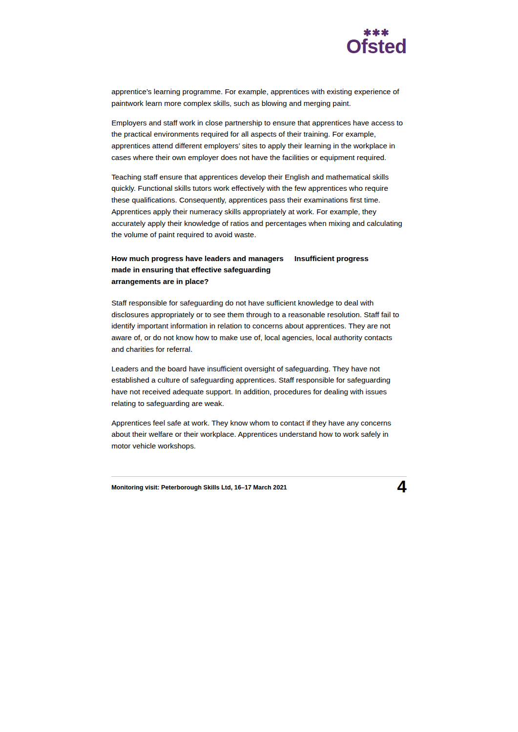✱✱✱ Ofsted
apprentice’s learning programme. For example, apprentices with existing experience of paintwork learn more complex skills, such as blowing and merging paint.
Employers and staff work in close partnership to ensure that apprentices have access to the practical environments required for all aspects of their training. For example, apprentices attend different employers’ sites to apply their learning in the workplace in cases where their own employer does not have the facilities or equipment required.
Teaching staff ensure that apprentices develop their English and mathematical skills quickly. Functional skills tutors work effectively with the few apprentices who require these qualifications. Consequently, apprentices pass their examinations first time. Apprentices apply their numeracy skills appropriately at work. For example, they accurately apply their knowledge of ratios and percentages when mixing and calculating the volume of paint required to avoid waste.
| How much progress have leaders and managers made in ensuring that effective safeguarding arrangements are in place? | Insufficient progress |
Staff responsible for safeguarding do not have sufficient knowledge to deal with disclosures appropriately or to see them through to a reasonable resolution. Staff fail to identify important information in relation to concerns about apprentices. They are not aware of, or do not know how to make use of, local agencies, local authority contacts and charities for referral.
Leaders and the board have insufficient oversight of safeguarding. They have not established a culture of safeguarding apprentices. Staff responsible for safeguarding have not received adequate support. In addition, procedures for dealing with issues relating to safeguarding are weak.
Apprentices feel safe at work. They know whom to contact if they have any concerns about their welfare or their workplace. Apprentices understand how to work safely in motor vehicle workshops.
4 Monitoring visit: Peterborough Skills Ltd, 16–17 March 2021